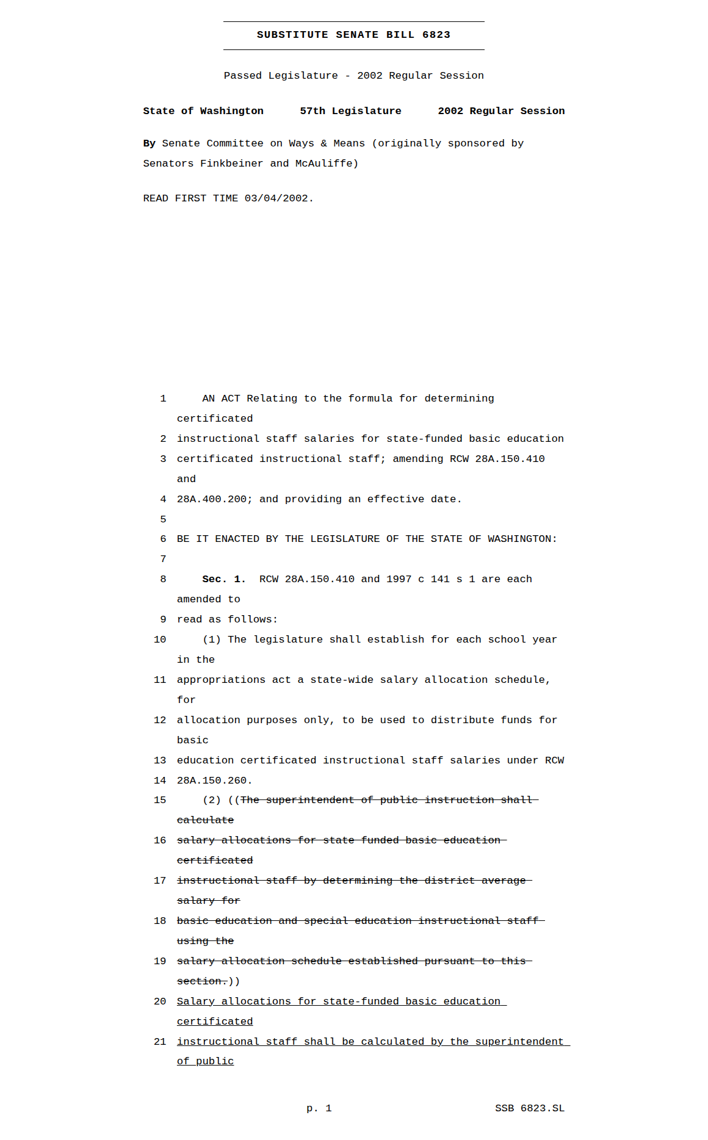SUBSTITUTE SENATE BILL 6823
Passed Legislature - 2002 Regular Session
State of Washington 57th Legislature 2002 Regular Session
By Senate Committee on Ways & Means (originally sponsored by Senators Finkbeiner and McAuliffe)
READ FIRST TIME 03/04/2002.
AN ACT Relating to the formula for determining certificated
instructional staff salaries for state-funded basic education
certificated instructional staff; amending RCW 28A.150.410 and
28A.400.200; and providing an effective date.
BE IT ENACTED BY THE LEGISLATURE OF THE STATE OF WASHINGTON:
Sec. 1. RCW 28A.150.410 and 1997 c 141 s 1 are each amended to
read as follows:
(1) The legislature shall establish for each school year in the
appropriations act a state-wide salary allocation schedule, for
allocation purposes only, to be used to distribute funds for basic
education certificated instructional staff salaries under RCW
28A.150.260.
(2) ((The superintendent of public instruction shall calculate
salary allocations for state funded basic education certificated
instructional staff by determining the district average salary for
basic education and special education instructional staff using the
salary allocation schedule established pursuant to this section.))
Salary allocations for state-funded basic education certificated
instructional staff shall be calculated by the superintendent of public
p. 1 SSB 6823.SL